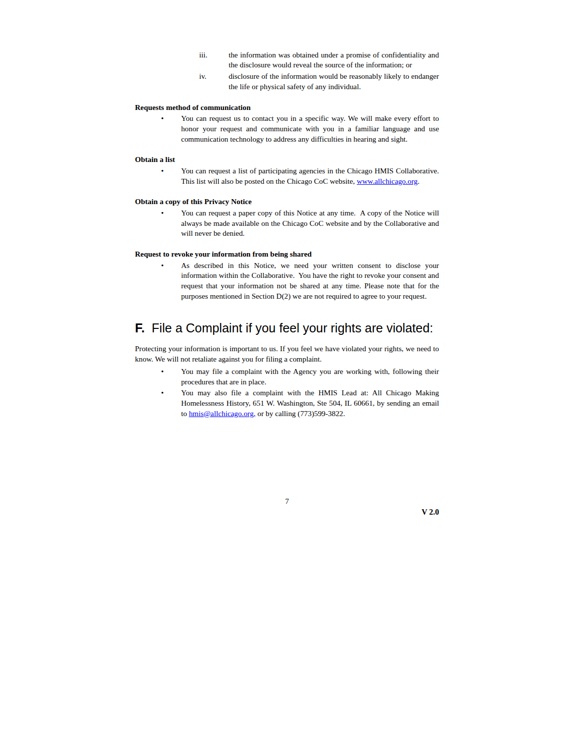iii. the information was obtained under a promise of confidentiality and the disclosure would reveal the source of the information; or
iv. disclosure of the information would be reasonably likely to endanger the life or physical safety of any individual.
Requests method of communication
• You can request us to contact you in a specific way. We will make every effort to honor your request and communicate with you in a familiar language and use communication technology to address any difficulties in hearing and sight.
Obtain a list
• You can request a list of participating agencies in the Chicago HMIS Collaborative. This list will also be posted on the Chicago CoC website, www.allchicago.org.
Obtain a copy of this Privacy Notice
• You can request a paper copy of this Notice at any time. A copy of the Notice will always be made available on the Chicago CoC website and by the Collaborative and will never be denied.
Request to revoke your information from being shared
• As described in this Notice, we need your written consent to disclose your information within the Collaborative. You have the right to revoke your consent and request that your information not be shared at any time. Please note that for the purposes mentioned in Section D(2) we are not required to agree to your request.
F. File a Complaint if you feel your rights are violated:
Protecting your information is important to us. If you feel we have violated your rights, we need to know. We will not retaliate against you for filing a complaint.
• You may file a complaint with the Agency you are working with, following their procedures that are in place.
• You may also file a complaint with the HMIS Lead at: All Chicago Making Homelessness History, 651 W. Washington, Ste 504, IL 60661, by sending an email to hmis@allchicago.org, or by calling (773)599-3822.
7
V 2.0